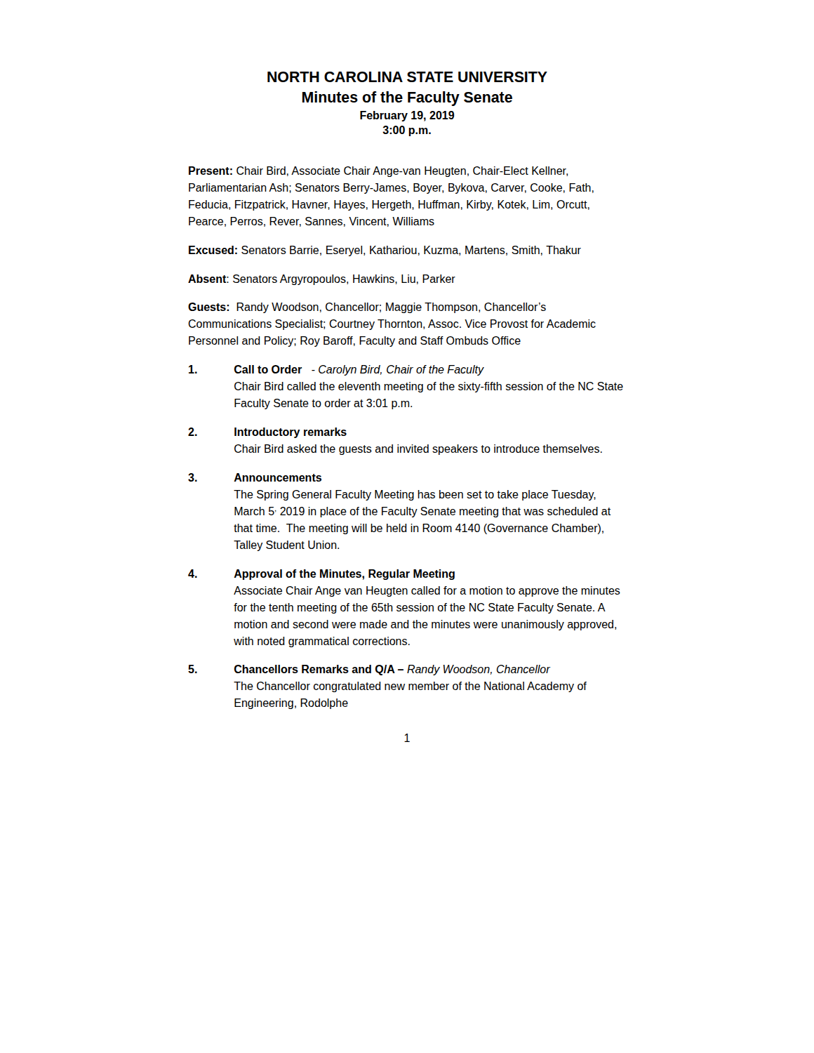NORTH CAROLINA STATE UNIVERSITY
Minutes of the Faculty Senate
February 19, 2019
3:00 p.m.
Present: Chair Bird, Associate Chair Ange-van Heugten, Chair-Elect Kellner, Parliamentarian Ash; Senators Berry-James, Boyer, Bykova, Carver, Cooke, Fath, Feducia, Fitzpatrick, Havner, Hayes, Hergeth, Huffman, Kirby, Kotek, Lim, Orcutt, Pearce, Perros, Rever, Sannes, Vincent, Williams
Excused: Senators Barrie, Eseryel, Kathariou, Kuzma, Martens, Smith, Thakur
Absent: Senators Argyropoulos, Hawkins, Liu, Parker
Guests: Randy Woodson, Chancellor; Maggie Thompson, Chancellor’s Communications Specialist; Courtney Thornton, Assoc. Vice Provost for Academic Personnel and Policy; Roy Baroff, Faculty and Staff Ombuds Office
Call to Order - Carolyn Bird, Chair of the Faculty
Chair Bird called the eleventh meeting of the sixty-fifth session of the NC State Faculty Senate to order at 3:01 p.m.
Introductory remarks
Chair Bird asked the guests and invited speakers to introduce themselves.
Announcements
The Spring General Faculty Meeting has been set to take place Tuesday, March 5, 2019 in place of the Faculty Senate meeting that was scheduled at that time. The meeting will be held in Room 4140 (Governance Chamber), Talley Student Union.
Approval of the Minutes, Regular Meeting
Associate Chair Ange van Heugten called for a motion to approve the minutes for the tenth meeting of the 65th session of the NC State Faculty Senate. A motion and second were made and the minutes were unanimously approved, with noted grammatical corrections.
Chancellors Remarks and Q/A – Randy Woodson, Chancellor
The Chancellor congratulated new member of the National Academy of Engineering, Rodolphe
1